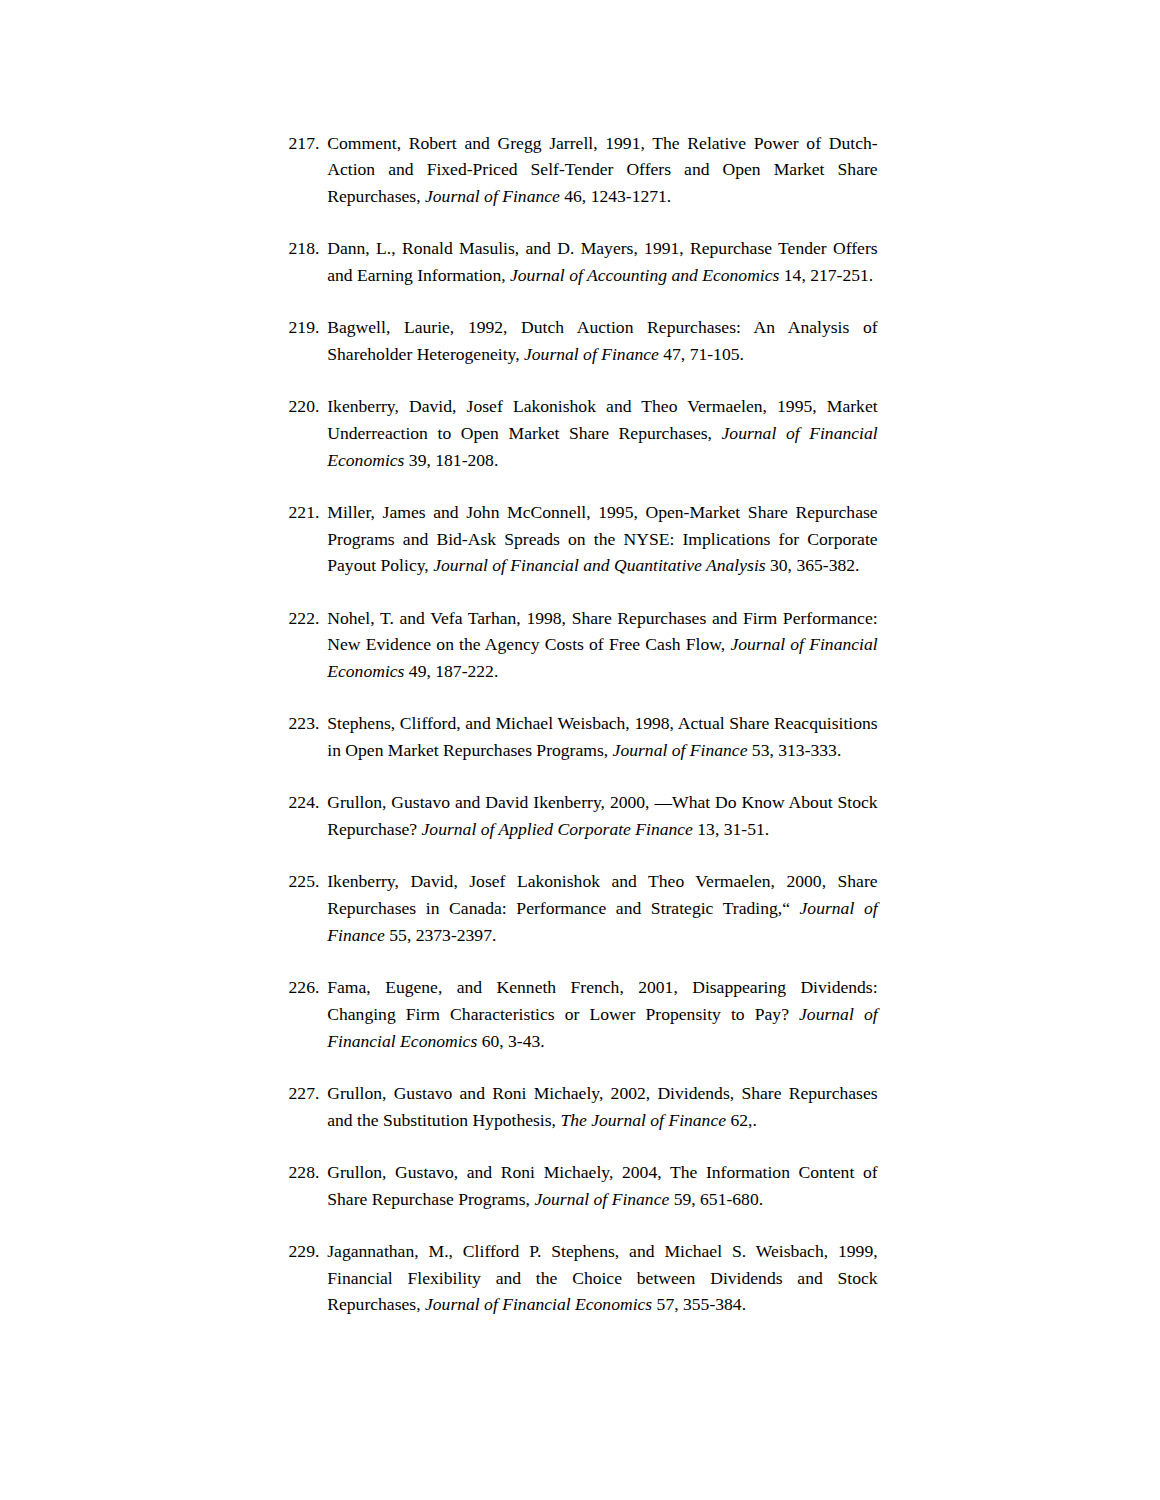Comment, Robert and Gregg Jarrell, 1991, The Relative Power of Dutch-Action and Fixed-Priced Self-Tender Offers and Open Market Share Repurchases, Journal of Finance 46, 1243-1271.
Dann, L., Ronald Masulis, and D. Mayers, 1991, Repurchase Tender Offers and Earning Information, Journal of Accounting and Economics 14, 217-251.
Bagwell, Laurie, 1992, Dutch Auction Repurchases: An Analysis of Shareholder Heterogeneity, Journal of Finance 47, 71-105.
Ikenberry, David, Josef Lakonishok and Theo Vermaelen, 1995, Market Underreaction to Open Market Share Repurchases, Journal of Financial Economics 39, 181-208.
Miller, James and John McConnell, 1995, Open-Market Share Repurchase Programs and Bid-Ask Spreads on the NYSE: Implications for Corporate Payout Policy, Journal of Financial and Quantitative Analysis 30, 365-382.
Nohel, T. and Vefa Tarhan, 1998, Share Repurchases and Firm Performance: New Evidence on the Agency Costs of Free Cash Flow, Journal of Financial Economics 49, 187-222.
Stephens, Clifford, and Michael Weisbach, 1998, Actual Share Reacquisitions in Open Market Repurchases Programs, Journal of Finance 53, 313-333.
Grullon, Gustavo and David Ikenberry, 2000, —What Do Know About Stock Repurchase? Journal of Applied Corporate Finance 13, 31-51.
Ikenberry, David, Josef Lakonishok and Theo Vermaelen, 2000, Share Repurchases in Canada: Performance and Strategic Trading,“ Journal of Finance 55, 2373-2397.
Fama, Eugene, and Kenneth French, 2001, Disappearing Dividends: Changing Firm Characteristics or Lower Propensity to Pay? Journal of Financial Economics 60, 3-43.
Grullon, Gustavo and Roni Michaely, 2002, Dividends, Share Repurchases and the Substitution Hypothesis, The Journal of Finance 62,.
Grullon, Gustavo, and Roni Michaely, 2004, The Information Content of Share Repurchase Programs, Journal of Finance 59, 651-680.
Jagannathan, M., Clifford P. Stephens, and Michael S. Weisbach, 1999, Financial Flexibility and the Choice between Dividends and Stock Repurchases, Journal of Financial Economics 57, 355-384.